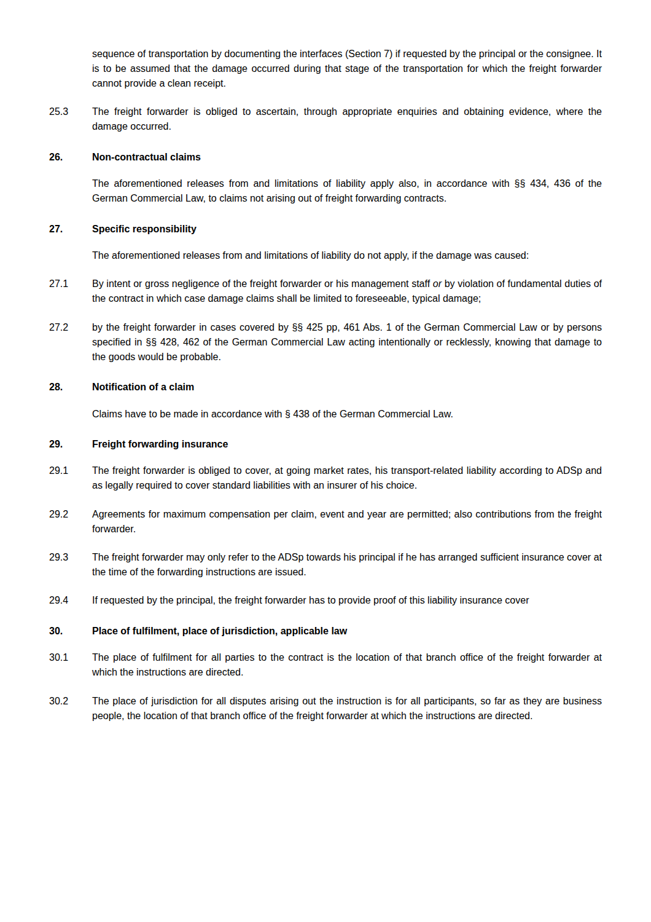sequence of transportation by documenting the interfaces (Section 7) if requested by the principal or the consignee. It is to be assumed that the damage occurred during that stage of the transportation for which the freight forwarder cannot provide a clean receipt.
25.3
The freight forwarder is obliged to ascertain, through appropriate enquiries and obtaining evidence, where the damage occurred.
26. Non-contractual claims
The aforementioned releases from and limitations of liability apply also, in accordance with §§ 434, 436 of the German Commercial Law, to claims not arising out of freight forwarding contracts.
27. Specific responsibility
The aforementioned releases from and limitations of liability do not apply, if the damage was caused:
27.1
By intent or gross negligence of the freight forwarder or his management staff or by violation of fundamental duties of the contract in which case damage claims shall be limited to foreseeable, typical damage;
27.2
by the freight forwarder in cases covered by §§ 425 pp, 461 Abs. 1 of the German Commercial Law or by persons specified in §§ 428, 462 of the German Commercial Law acting intentionally or recklessly, knowing that damage to the goods would be probable.
28. Notification of a claim
Claims have to be made in accordance with § 438 of the German Commercial Law.
29. Freight forwarding insurance
29.1
The freight forwarder is obliged to cover, at going market rates, his transport-related liability according to ADSp and as legally required to cover standard liabilities with an insurer of his choice.
29.2
Agreements for maximum compensation per claim, event and year are permitted; also contributions from the freight forwarder.
29.3
The freight forwarder may only refer to the ADSp towards his principal if he has arranged sufficient insurance cover at the time of the forwarding instructions are issued.
29.4
If requested by the principal, the freight forwarder has to provide proof of this liability insurance cover
30. Place of fulfilment, place of jurisdiction, applicable law
30.1
The place of fulfilment for all parties to the contract is the location of that branch office of the freight forwarder at which the instructions are directed.
30.2
The place of jurisdiction for all disputes arising out the instruction is for all participants, so far as they are business people, the location of that branch office of the freight forwarder at which the instructions are directed.